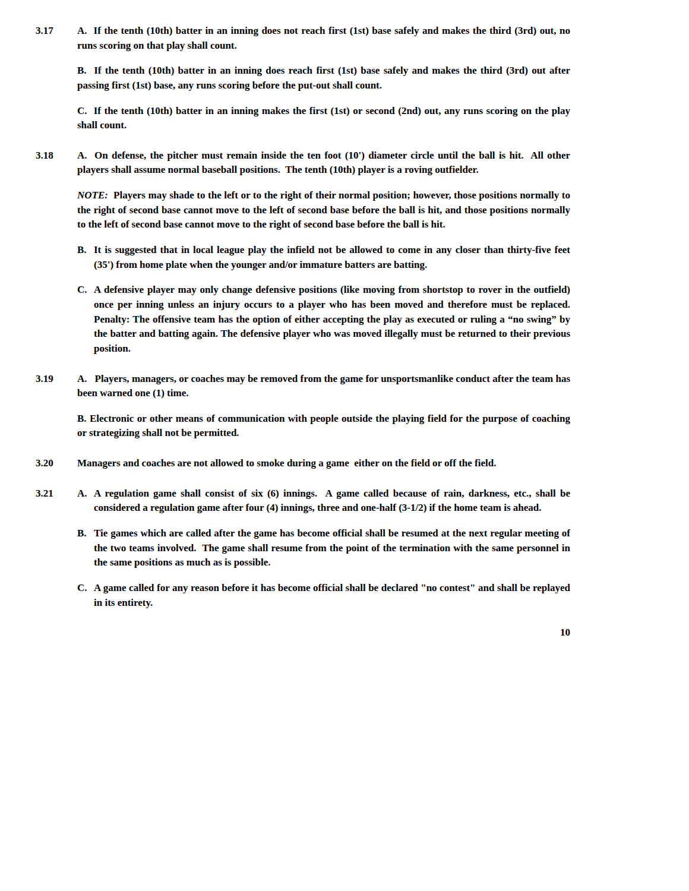3.17
A. If the tenth (10th) batter in an inning does not reach first (1st) base safely and makes the third (3rd) out, no runs scoring on that play shall count.
B. If the tenth (10th) batter in an inning does reach first (1st) base safely and makes the third (3rd) out after passing first (1st) base, any runs scoring before the put-out shall count.
C. If the tenth (10th) batter in an inning makes the first (1st) or second (2nd) out, any runs scoring on the play shall count.
3.18
A. On defense, the pitcher must remain inside the ten foot (10') diameter circle until the ball is hit. All other players shall assume normal baseball positions. The tenth (10th) player is a roving outfielder.
NOTE: Players may shade to the left or to the right of their normal position; however, those positions normally to the right of second base cannot move to the left of second base before the ball is hit, and those positions normally to the left of second base cannot move to the right of second base before the ball is hit.
B.
It is suggested that in local league play the infield not be allowed to come in any closer than thirty-five feet (35') from home plate when the younger and/or immature batters are batting.
C.
A defensive player may only change defensive positions (like moving from shortstop to rover in the outfield) once per inning unless an injury occurs to a player who has been moved and therefore must be replaced. Penalty: The offensive team has the option of either accepting the play as executed or ruling a “no swing” by the batter and batting again. The defensive player who was moved illegally must be returned to their previous position.
3.19
A. Players, managers, or coaches may be removed from the game for unsportsmanlike conduct after the team has been warned one (1) time.
B. Electronic or other means of communication with people outside the playing field for the purpose of coaching or strategizing shall not be permitted.
3.20
Managers and coaches are not allowed to smoke during a game either on the field or off the field.
3.21
A.
A regulation game shall consist of six (6) innings. A game called because of rain, darkness, etc., shall be considered a regulation game after four (4) innings, three and one-half (3-1/2) if the home team is ahead.
B.
Tie games which are called after the game has become official shall be resumed at the next regular meeting of the two teams involved. The game shall resume from the point of the termination with the same personnel in the same positions as much as is possible.
C.
A game called for any reason before it has become official shall be declared "no contest" and shall be replayed in its entirety.
10